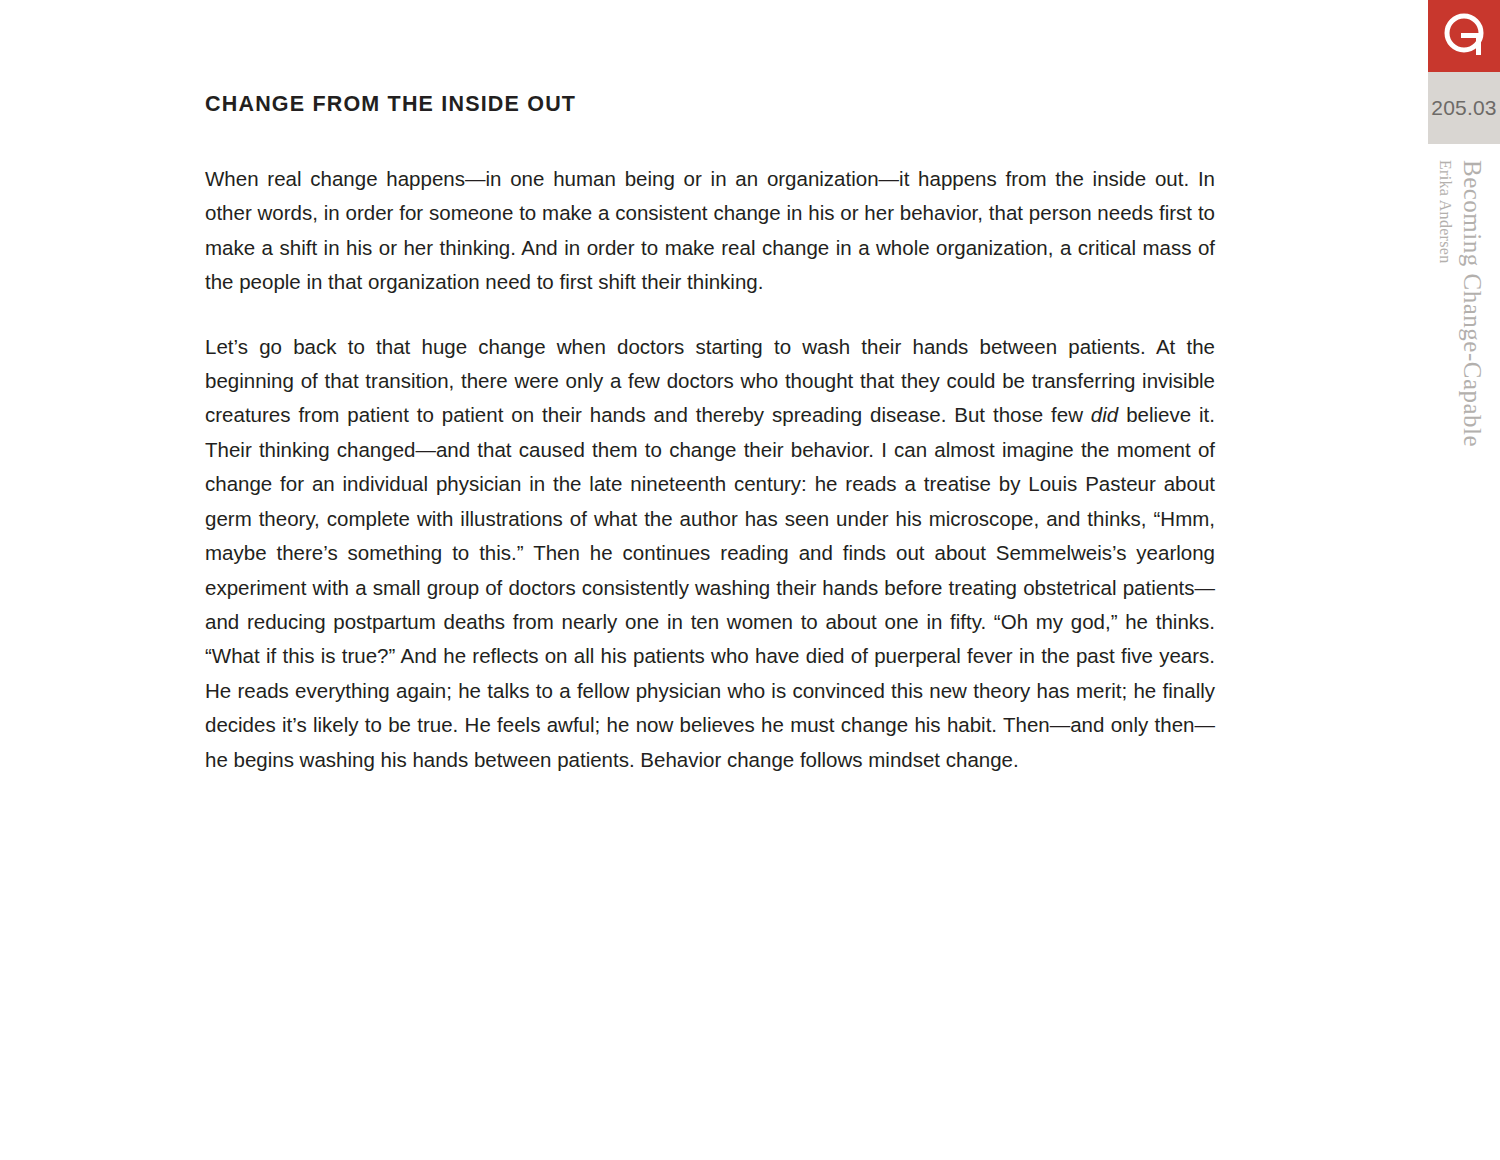205.03
Becoming Change-Capable
Erika Andersen
CHANGE FROM THE INSIDE OUT
When real change happens—in one human being or in an organization—it happens from the inside out. In other words, in order for someone to make a consistent change in his or her behavior, that person needs first to make a shift in his or her thinking. And in order to make real change in a whole organization, a critical mass of the people in that organization need to first shift their thinking.
Let’s go back to that huge change when doctors starting to wash their hands between patients. At the beginning of that transition, there were only a few doctors who thought that they could be transferring invisible creatures from patient to patient on their hands and thereby spreading disease. But those few did believe it. Their thinking changed—and that caused them to change their behavior. I can almost imagine the moment of change for an individual physician in the late nineteenth century: he reads a treatise by Louis Pasteur about germ theory, complete with illustrations of what the author has seen under his microscope, and thinks, “Hmm, maybe there’s something to this.” Then he continues reading and finds out about Semmelweis’s yearlong experiment with a small group of doctors consistently washing their hands before treating obstetrical patients—and reducing postpartum deaths from nearly one in ten women to about one in fifty. “Oh my god,” he thinks. “What if this is true?” And he reflects on all his patients who have died of puerperal fever in the past five years. He reads everything again; he talks to a fellow physician who is convinced this new theory has merit; he finally decides it’s likely to be true. He feels awful; he now believes he must change his habit. Then—and only then—he begins washing his hands between patients. Behavior change follows mindset change.